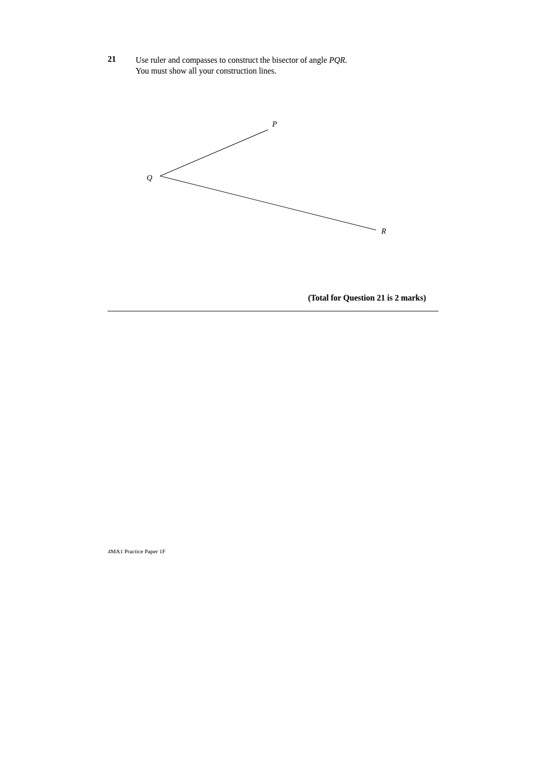21
Use ruler and compasses to construct the bisector of angle PQR.
You must show all your construction lines.
P Q R
(Total for Question 21 is 2 marks)
4MA1 Practice Paper 1F